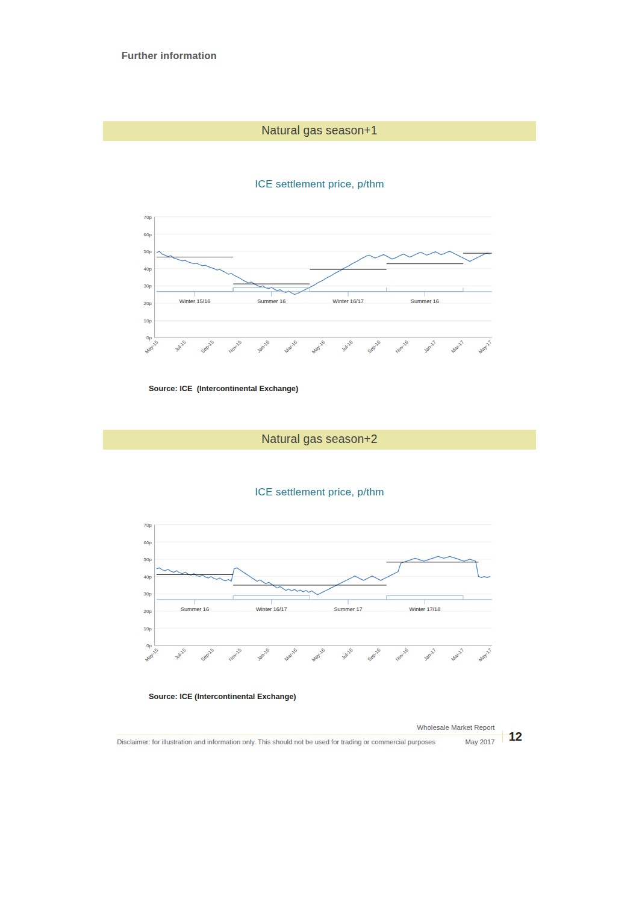Further information
Natural gas season+1
ICE settlement price, p/thm
70p 60p 50p 40p 30p 20p 10p 0p Winter 15/16 Summer 16 Winter 16/17 Summer 16 May-15 Jul-15 Sep-15 Nov-15 Jan-16 Mar-16 May-16 Jul-16 Sep-16 Nov-16 Jan-17 Mar-17 May-17
Source: ICE (Intercontinental Exchange)
Natural gas season+2
ICE settlement price, p/thm
70p 60p 50p 40p 30p 20p 10p 0p Summer 16 Winter 16/17 Summer 17 Winter 17/18 May-15 Jul-15 Sep-15 Nov-15 Jan-16 Mar-16 May-16 Jul-16 Sep-16 Nov-16 Jan-17 Mar-17 May-17
Source: ICE (Intercontinental Exchange)
Wholesale Market Report
Disclaimer: for illustration and information only. This should not be used for trading or commercial purposes
May 2017
12